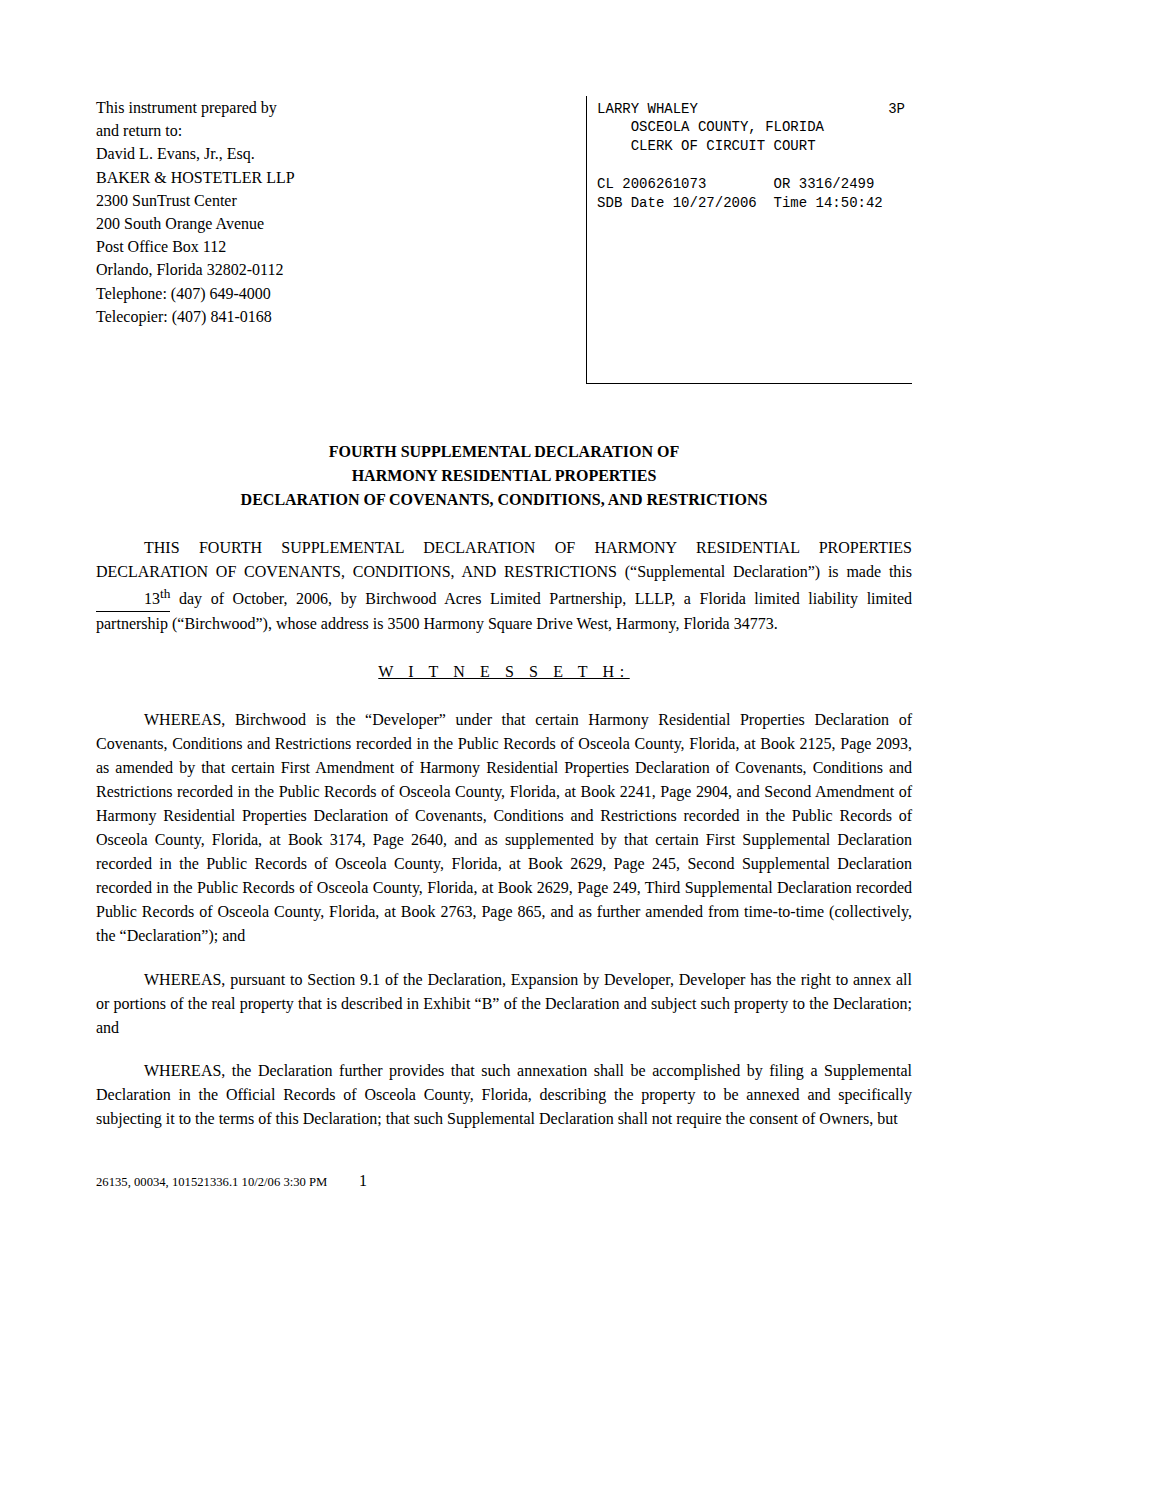This instrument prepared by
and return to:
David L. Evans, Jr., Esq.
BAKER & HOSTETLER LLP
2300 SunTrust Center
200 South Orange Avenue
Post Office Box 112
Orlando, Florida 32802-0112
Telephone: (407) 649-4000
Telecopier: (407) 841-0168
3PLARRY WHALEY
OSCEOLA COUNTY, FLORIDA
CLERK OF CIRCUIT COURT
CL 2006261073 OR 3316/2499
SDB Date 10/27/2006 Time 14:50:42
Fourth Supplemental Declaration of
Harmony Residential Properties
Declaration of Covenants, Conditions, and Restrictions
THIS FOURTH SUPPLEMENTAL DECLARATION OF HARMONY RESIDENTIAL PROPERTIES DECLARATION OF COVENANTS, CONDITIONS, AND RESTRICTIONS (“Supplemental Declaration”) is made this 13th day of October, 2006, by Birchwood Acres Limited Partnership, LLLP, a Florida limited liability limited partnership (“Birchwood”), whose address is 3500 Harmony Square Drive West, Harmony, Florida 34773.
W I T N E S S E T H:
WHEREAS, Birchwood is the “Developer” under that certain Harmony Residential Properties Declaration of Covenants, Conditions and Restrictions recorded in the Public Records of Osceola County, Florida, at Book 2125, Page 2093, as amended by that certain First Amendment of Harmony Residential Properties Declaration of Covenants, Conditions and Restrictions recorded in the Public Records of Osceola County, Florida, at Book 2241, Page 2904, and Second Amendment of Harmony Residential Properties Declaration of Covenants, Conditions and Restrictions recorded in the Public Records of Osceola County, Florida, at Book 3174, Page 2640, and as supplemented by that certain First Supplemental Declaration recorded in the Public Records of Osceola County, Florida, at Book 2629, Page 245, Second Supplemental Declaration recorded in the Public Records of Osceola County, Florida, at Book 2629, Page 249, Third Supplemental Declaration recorded Public Records of Osceola County, Florida, at Book 2763, Page 865, and as further amended from time-to-time (collectively, the “Declaration”); and
WHEREAS, pursuant to Section 9.1 of the Declaration, Expansion by Developer, Developer has the right to annex all or portions of the real property that is described in Exhibit “B” of the Declaration and subject such property to the Declaration; and
WHEREAS, the Declaration further provides that such annexation shall be accomplished by filing a Supplemental Declaration in the Official Records of Osceola County, Florida, describing the property to be annexed and specifically subjecting it to the terms of this Declaration; that such Supplemental Declaration shall not require the consent of Owners, but
26135, 00034, 101521336.1 10/2/06 3:30 PM 1